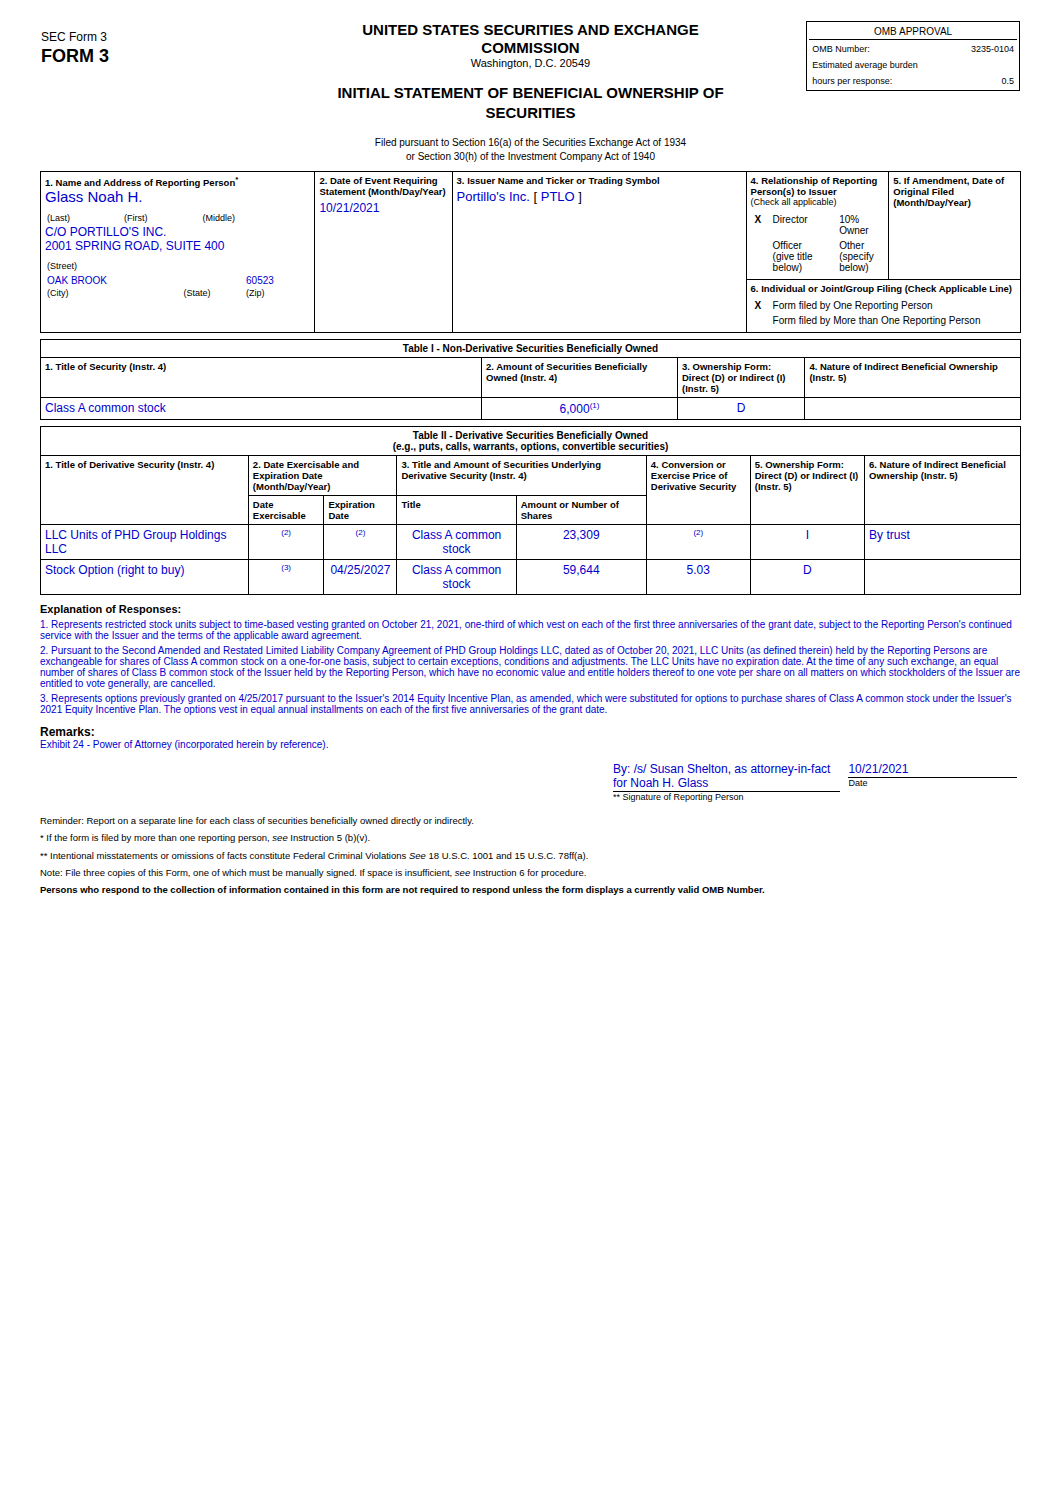| SEC Form 3 FORM 3 | UNITED STATES SECURITIES AND EXCHANGE COMMISSION Washington, D.C. 20549 INITIAL STATEMENT OF BENEFICIAL OWNERSHIP OF SECURITIES Filed pursuant to Section 16(a) of the Securities Exchange Act of 1934 or Section 30(h) of the Investment Company Act of 1940 | / OMB APPROVAL / / OMB Number: / 3235-0104 / / Estimated average burden / / hours per response: / 0.5 / |
| 1. Name and Address of Reporting Person * Glass Noah H. / (Last) / (First) / (Middle) / C/O PORTILLO'S INC. 2001 SPRING ROAD, SUITE 400 / (Street) / / OAK BROOK / / 60523 / / (City) / (State) / (Zip) / | 2. Date of Event Requiring Statement (Month/Day/Year) 10/21/2021 | 3. Issuer Name and Ticker or Trading Symbol Portillo's Inc. [ PTLO ] | / 4. Relationship of Reporting Person(s) to Issuer (Check all applicable) / X / Director / / 10% Owner / / / Officer (give title below) / / Other (specify below) / / 5. If Amendment, Date of Original Filed (Month/Day/Year) / / 6. Individual or Joint/Group Filing (Check Applicable Line) / X / Form filed by One Reporting Person / / / Form filed by More than One Reporting Person / / |
| Table I - Non-Derivative Securities Beneficially Owned |
| 1. Title of Security (Instr. 4) | 2. Amount of Securities Beneficially Owned (Instr. 4) | 3. Ownership Form: Direct (D) or Indirect (I) (Instr. 5) | 4. Nature of Indirect Beneficial Ownership (Instr. 5) |
| Class A common stock | 6,000 (1) | D | |
| Table II - Derivative Securities Beneficially Owned (e.g., puts, calls, warrants, options, convertible securities) |
| 1. Title of Derivative Security (Instr. 4) | 2. Date Exercisable and Expiration Date (Month/Day/Year) | 3. Title and Amount of Securities Underlying Derivative Security (Instr. 4) | 4. Conversion or Exercise Price of Derivative Security | 5. Ownership Form: Direct (D) or Indirect (I) (Instr. 5) | 6. Nature of Indirect Beneficial Ownership (Instr. 5) |
| Date Exercisable | Expiration Date | Title | Amount or Number of Shares |
| LLC Units of PHD Group Holdings LLC | (2) | (2) | Class A common stock | 23,309 | (2) | I | By trust |
| Stock Option (right to buy) | (3) | 04/25/2027 | Class A common stock | 59,644 | 5.03 | D | |
Explanation of Responses:
1. Represents restricted stock units subject to time-based vesting granted on October 21, 2021, one-third of which vest on each of the first three anniversaries of the grant date, subject to the Reporting Person's continued service with the Issuer and the terms of the applicable award agreement.
2. Pursuant to the Second Amended and Restated Limited Liability Company Agreement of PHD Group Holdings LLC, dated as of October 20, 2021, LLC Units (as defined therein) held by the Reporting Persons are exchangeable for shares of Class A common stock on a one-for-one basis, subject to certain exceptions, conditions and adjustments. The LLC Units have no expiration date. At the time of any such exchange, an equal number of shares of Class B common stock of the Issuer held by the Reporting Person, which have no economic value and entitle holders thereof to one vote per share on all matters on which stockholders of the Issuer are entitled to vote generally, are cancelled.
3. Represents options previously granted on 4/25/2017 pursuant to the Issuer's 2014 Equity Incentive Plan, as amended, which were substituted for options to purchase shares of Class A common stock under the Issuer's 2021 Equity Incentive Plan. The options vest in equal annual installments on each of the first five anniversaries of the grant date.
Remarks:
Exhibit 24 - Power of Attorney (incorporated herein by reference).
| | By: /s/ Susan Shelton, as attorney-in-fact for Noah H. Glass ** Signature of Reporting Person | 10/21/2021 Date |
Reminder: Report on a separate line for each class of securities beneficially owned directly or indirectly.
* If the form is filed by more than one reporting person, see Instruction 5 (b)(v).
** Intentional misstatements or omissions of facts constitute Federal Criminal Violations See 18 U.S.C. 1001 and 15 U.S.C. 78ff(a).
Note: File three copies of this Form, one of which must be manually signed. If space is insufficient, see Instruction 6 for procedure.
Persons who respond to the collection of information contained in this form are not required to respond unless the form displays a currently valid OMB Number.